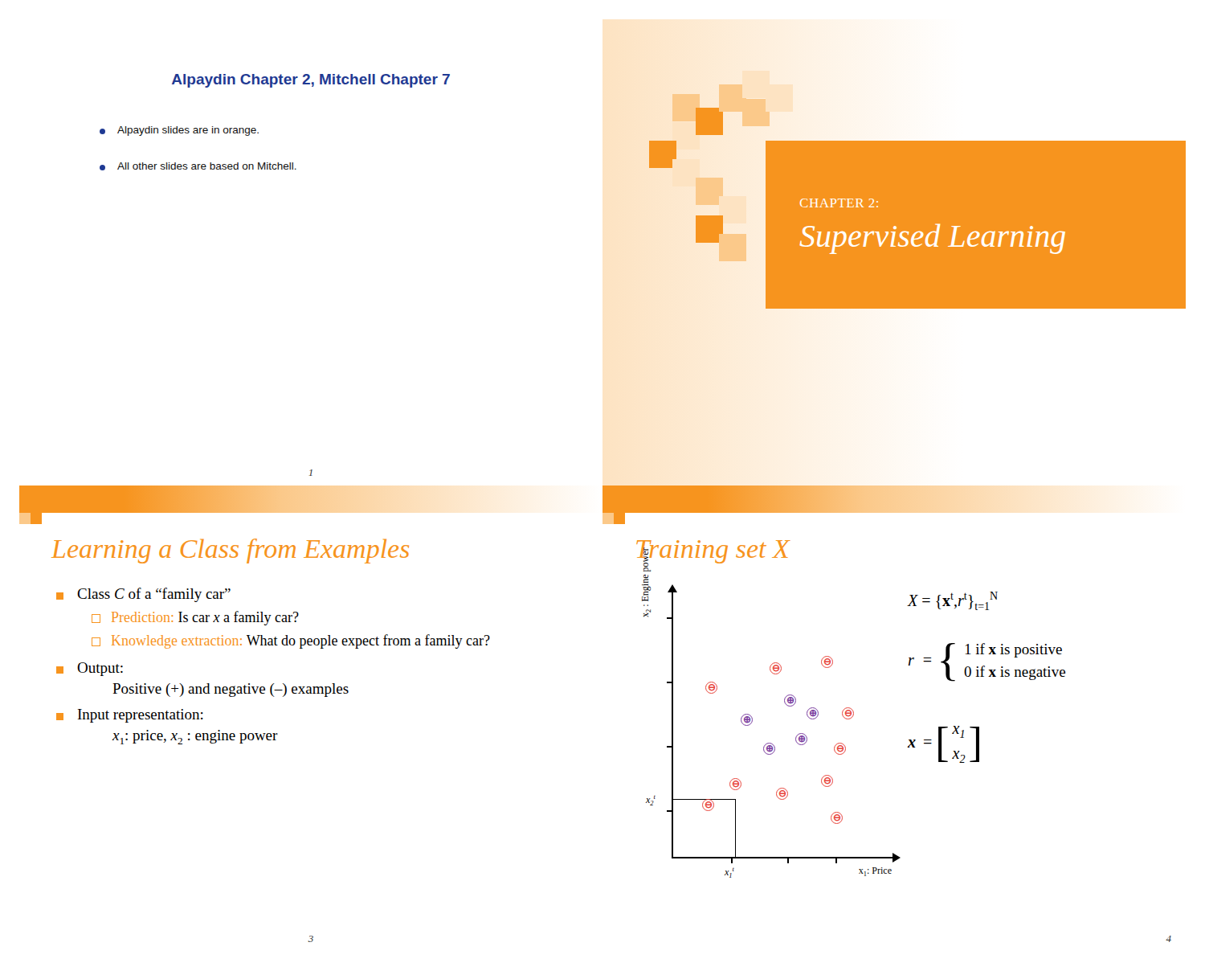Alpaydin Chapter 2, Mitchell Chapter 7
Alpaydin slides are in orange.
All other slides are based on Mitchell.
1
CHAPTER 2:
Supervised Learning
Learning a Class from Examples
Class C of a “family car”
Prediction: Is car x a family car?
Knowledge extraction: What do people expect from a family car?
Output: Positive (+) and negative (–) examples
Input representation: x1: price, x2 : engine power
3
Training set X
x2 : Engine power
x1: Price
x2 t
x1 t
⊖ ⊖ ⊖ ⊖ ⊖ ⊖ ⊖ ⊖ ⊖ ⊖ ⊕ ⊕ ⊕ ⊕ ⊕
X = {xt,rt}t=1 N
r = { 1 if x is positive 0 if x is negative
x = [ x1 x2 ]
4